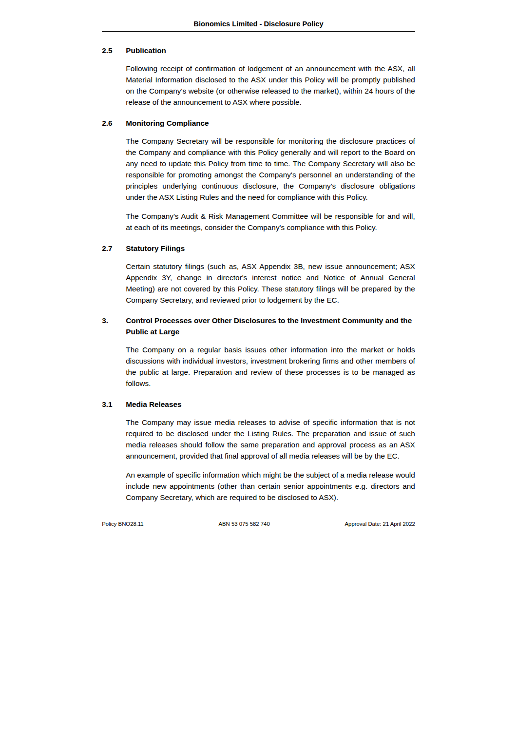Bionomics Limited - Disclosure Policy
2.5 Publication
Following receipt of confirmation of lodgement of an announcement with the ASX, all Material Information disclosed to the ASX under this Policy will be promptly published on the Company's website (or otherwise released to the market), within 24 hours of the release of the announcement to ASX where possible.
2.6 Monitoring Compliance
The Company Secretary will be responsible for monitoring the disclosure practices of the Company and compliance with this Policy generally and will report to the Board on any need to update this Policy from time to time. The Company Secretary will also be responsible for promoting amongst the Company's personnel an understanding of the principles underlying continuous disclosure, the Company's disclosure obligations under the ASX Listing Rules and the need for compliance with this Policy.
The Company's Audit & Risk Management Committee will be responsible for and will, at each of its meetings, consider the Company's compliance with this Policy.
2.7 Statutory Filings
Certain statutory filings (such as, ASX Appendix 3B, new issue announcement; ASX Appendix 3Y, change in director's interest notice and Notice of Annual General Meeting) are not covered by this Policy. These statutory filings will be prepared by the Company Secretary, and reviewed prior to lodgement by the EC.
3. Control Processes over Other Disclosures to the Investment Community and the Public at Large
The Company on a regular basis issues other information into the market or holds discussions with individual investors, investment brokering firms and other members of the public at large. Preparation and review of these processes is to be managed as follows.
3.1 Media Releases
The Company may issue media releases to advise of specific information that is not required to be disclosed under the Listing Rules. The preparation and issue of such media releases should follow the same preparation and approval process as an ASX announcement, provided that final approval of all media releases will be by the EC.
An example of specific information which might be the subject of a media release would include new appointments (other than certain senior appointments e.g. directors and Company Secretary, which are required to be disclosed to ASX).
Policy BNO28.11 ABN 53 075 582 740 Approval Date: 21 April 2022